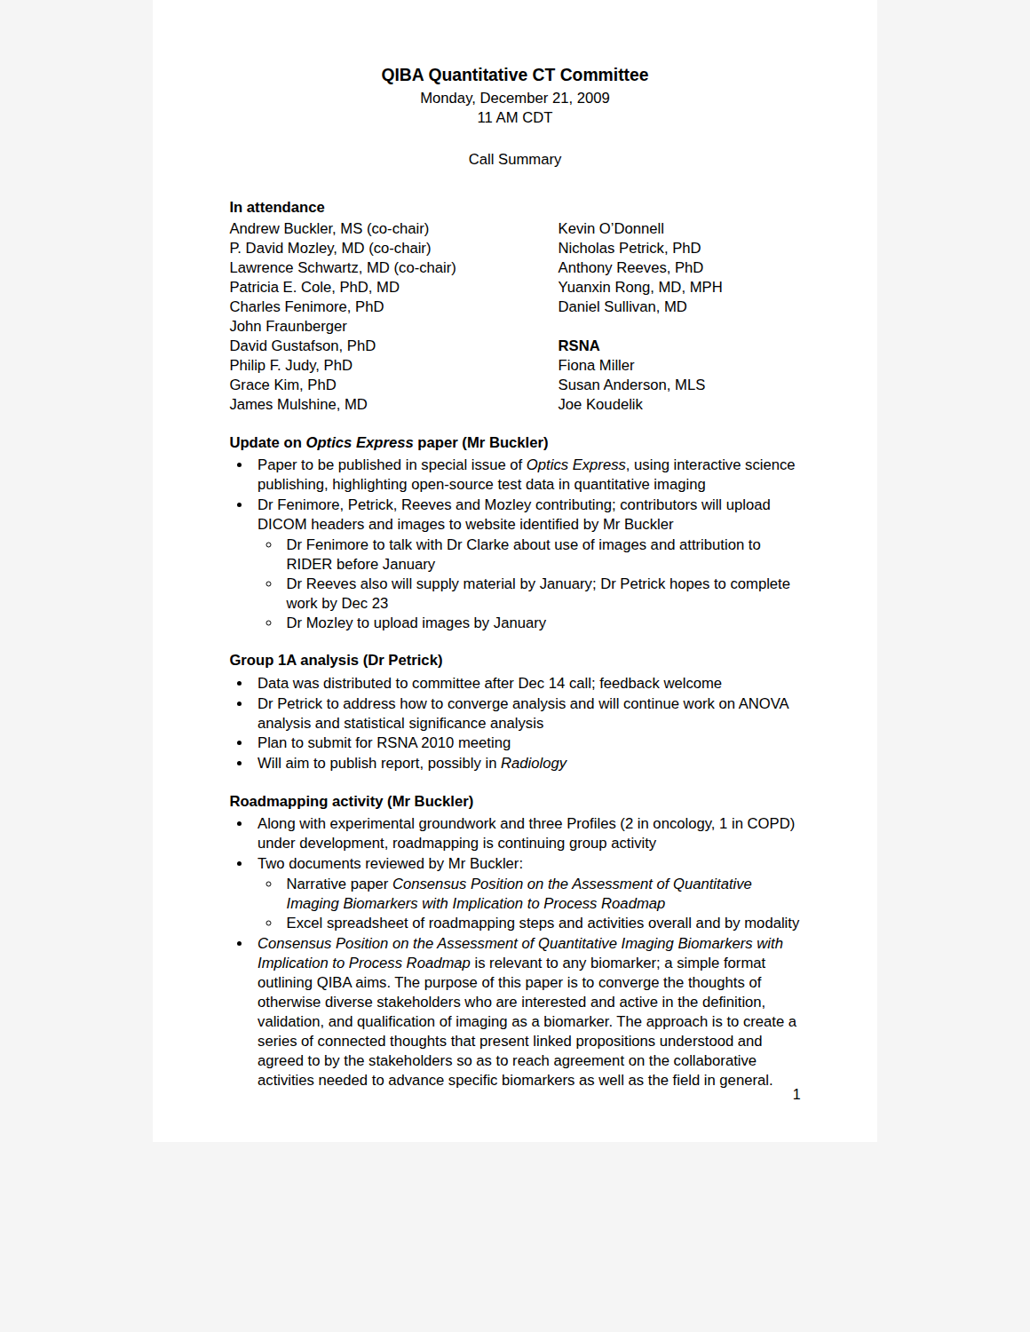QIBA Quantitative CT Committee
Monday, December 21, 2009
11 AM CDT
Call Summary
In attendance
Andrew Buckler, MS (co-chair)
P. David Mozley, MD (co-chair)
Lawrence Schwartz, MD (co-chair)
Patricia E. Cole, PhD, MD
Charles Fenimore, PhD
John Fraunberger
David Gustafson, PhD
Philip F. Judy, PhD
Grace Kim, PhD
James Mulshine, MD
Kevin O’Donnell
Nicholas Petrick, PhD
Anthony Reeves, PhD
Yuanxin Rong, MD, MPH
Daniel Sullivan, MD
RSNA
Fiona Miller
Susan Anderson, MLS
Joe Koudelik
Update on Optics Express paper (Mr Buckler)
Paper to be published in special issue of Optics Express, using interactive science publishing, highlighting open-source test data in quantitative imaging
Dr Fenimore, Petrick, Reeves and Mozley contributing; contributors will upload DICOM headers and images to website identified by Mr Buckler
Dr Fenimore to talk with Dr Clarke about use of images and attribution to RIDER before January
Dr Reeves also will supply material by January; Dr Petrick hopes to complete work by Dec 23
Dr Mozley to upload images by January
Group 1A analysis (Dr Petrick)
Data was distributed to committee after Dec 14 call; feedback welcome
Dr Petrick to address how to converge analysis and will continue work on ANOVA analysis and statistical significance analysis
Plan to submit for RSNA 2010 meeting
Will aim to publish report, possibly in Radiology
Roadmapping activity (Mr Buckler)
Along with experimental groundwork and three Profiles (2 in oncology, 1 in COPD) under development, roadmapping is continuing group activity
Two documents reviewed by Mr Buckler:
Narrative paper Consensus Position on the Assessment of Quantitative Imaging Biomarkers with Implication to Process Roadmap
Excel spreadsheet of roadmapping steps and activities overall and by modality
Consensus Position on the Assessment of Quantitative Imaging Biomarkers with Implication to Process Roadmap is relevant to any biomarker; a simple format outlining QIBA aims. The purpose of this paper is to converge the thoughts of otherwise diverse stakeholders who are interested and active in the definition, validation, and qualification of imaging as a biomarker. The approach is to create a series of connected thoughts that present linked propositions understood and agreed to by the stakeholders so as to reach agreement on the collaborative activities needed to advance specific biomarkers as well as the field in general.
1